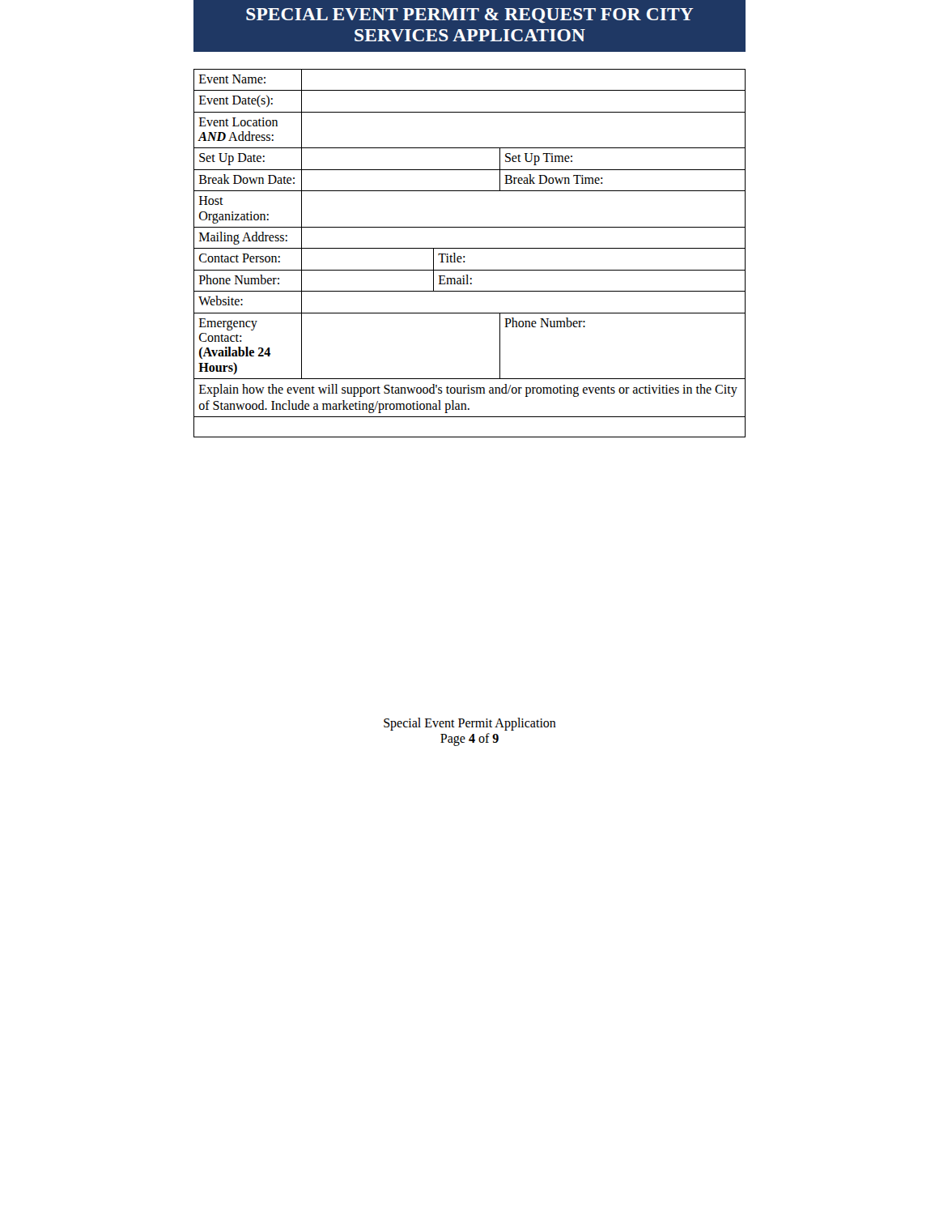SPECIAL EVENT PERMIT & REQUEST FOR CITY SERVICES APPLICATION
| Event Name: | |
| Event Date(s): | |
| Event Location AND Address: | |
| Set Up Date: | | Set Up Time: |
| Break Down Date: | | Break Down Time: |
| Host Organization: | |
| Mailing Address: | |
| Contact Person: | | Title: |
| Phone Number: | | Email: |
| Website: | |
| Emergency Contact: (Available 24 Hours) | | Phone Number: |
| Explain how the event will support Stanwood's tourism and/or promoting events or activities in the City of Stanwood. Include a marketing/promotional plan. |
Special Event Permit Application
Page 4 of 9